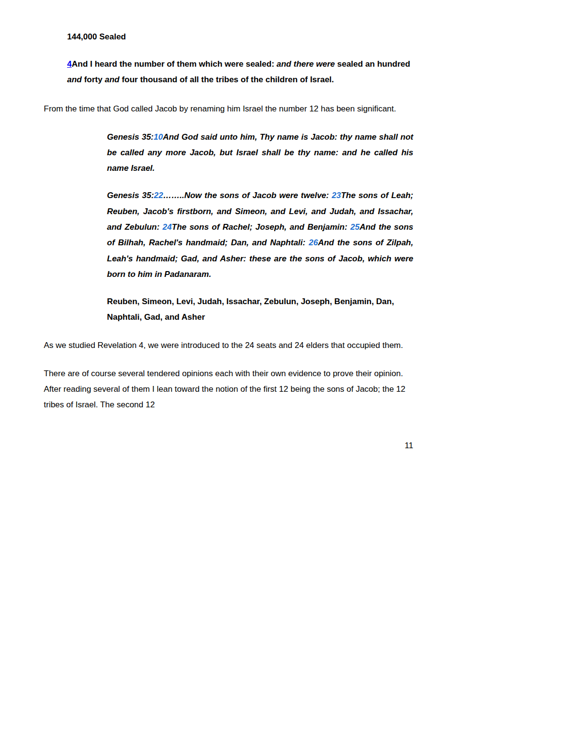144,000 Sealed
4 And I heard the number of them which were sealed: and there were sealed an hundred and forty and four thousand of all the tribes of the children of Israel.
From the time that God called Jacob by renaming him Israel the number 12 has been significant.
Genesis 35:10 And God said unto him, Thy name is Jacob: thy name shall not be called any more Jacob, but Israel shall be thy name: and he called his name Israel.
Genesis 35:22……..Now the sons of Jacob were twelve: 23 The sons of Leah; Reuben, Jacob's firstborn, and Simeon, and Levi, and Judah, and Issachar, and Zebulun: 24 The sons of Rachel; Joseph, and Benjamin: 25 And the sons of Bilhah, Rachel's handmaid; Dan, and Naphtali: 26 And the sons of Zilpah, Leah's handmaid; Gad, and Asher: these are the sons of Jacob, which were born to him in Padanaram.
Reuben, Simeon, Levi, Judah, Issachar, Zebulun, Joseph, Benjamin, Dan, Naphtali, Gad, and Asher
As we studied Revelation 4, we were introduced to the 24 seats and 24 elders that occupied them.
There are of course several tendered opinions each with their own evidence to prove their opinion. After reading several of them I lean toward the notion of the first 12 being the sons of Jacob; the 12 tribes of Israel. The second 12
11